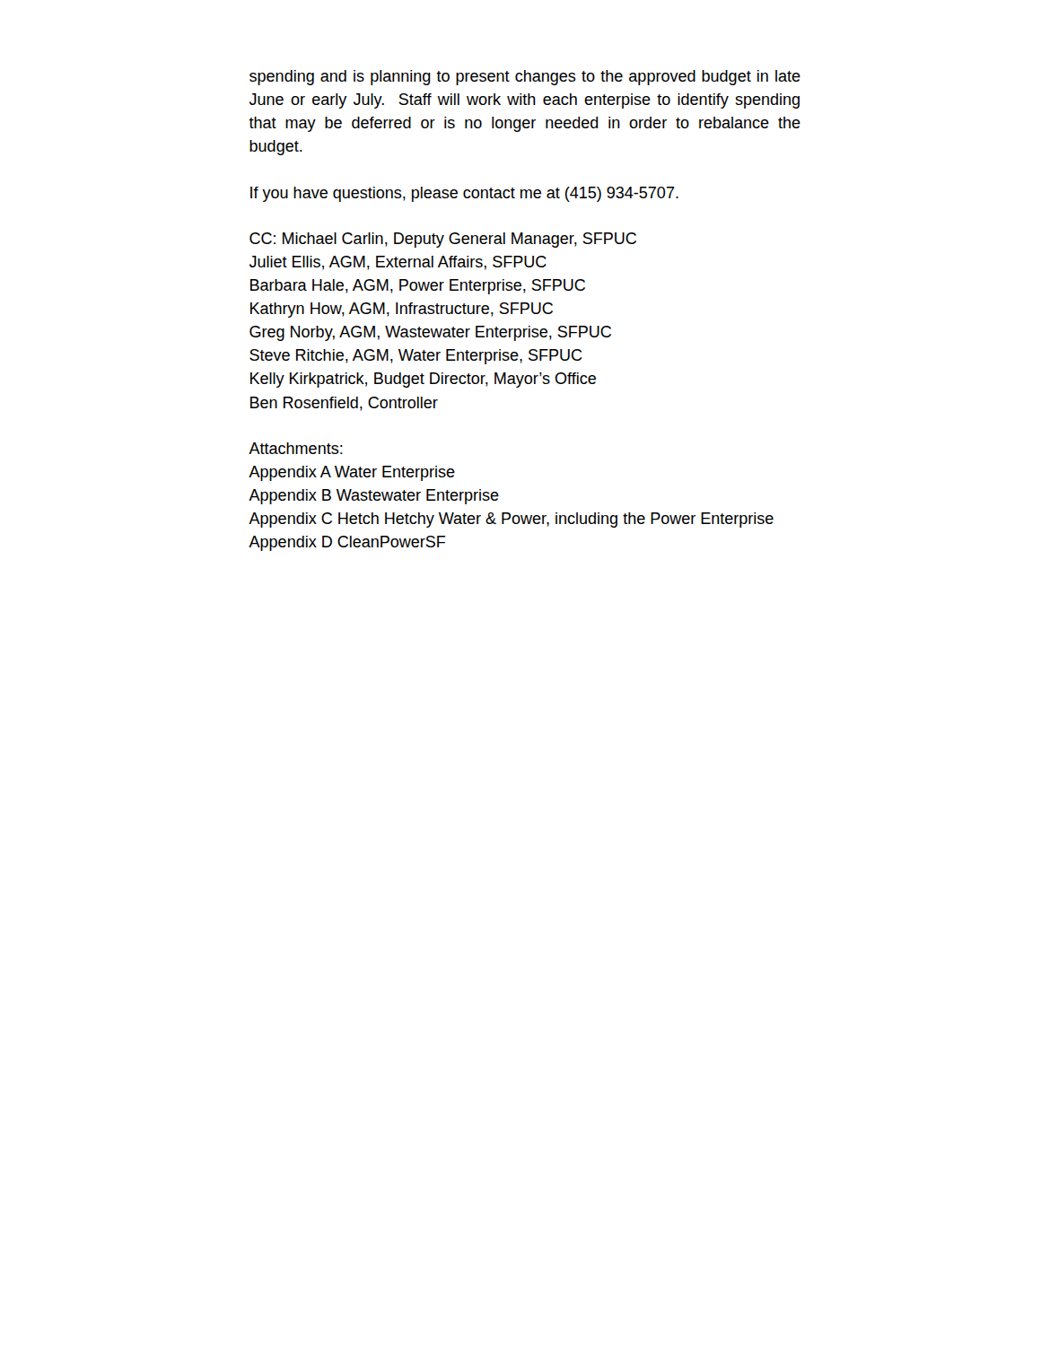spending and is planning to present changes to the approved budget in late June or early July. Staff will work with each enterpise to identify spending that may be deferred or is no longer needed in order to rebalance the budget.
If you have questions, please contact me at (415) 934-5707.
CC: Michael Carlin, Deputy General Manager, SFPUC
Juliet Ellis, AGM, External Affairs, SFPUC
Barbara Hale, AGM, Power Enterprise, SFPUC
Kathryn How, AGM, Infrastructure, SFPUC
Greg Norby, AGM, Wastewater Enterprise, SFPUC
Steve Ritchie, AGM, Water Enterprise, SFPUC
Kelly Kirkpatrick, Budget Director, Mayor’s Office
Ben Rosenfield, Controller
Attachments:
Appendix A Water Enterprise
Appendix B Wastewater Enterprise
Appendix C Hetch Hetchy Water & Power, including the Power Enterprise
Appendix D CleanPowerSF